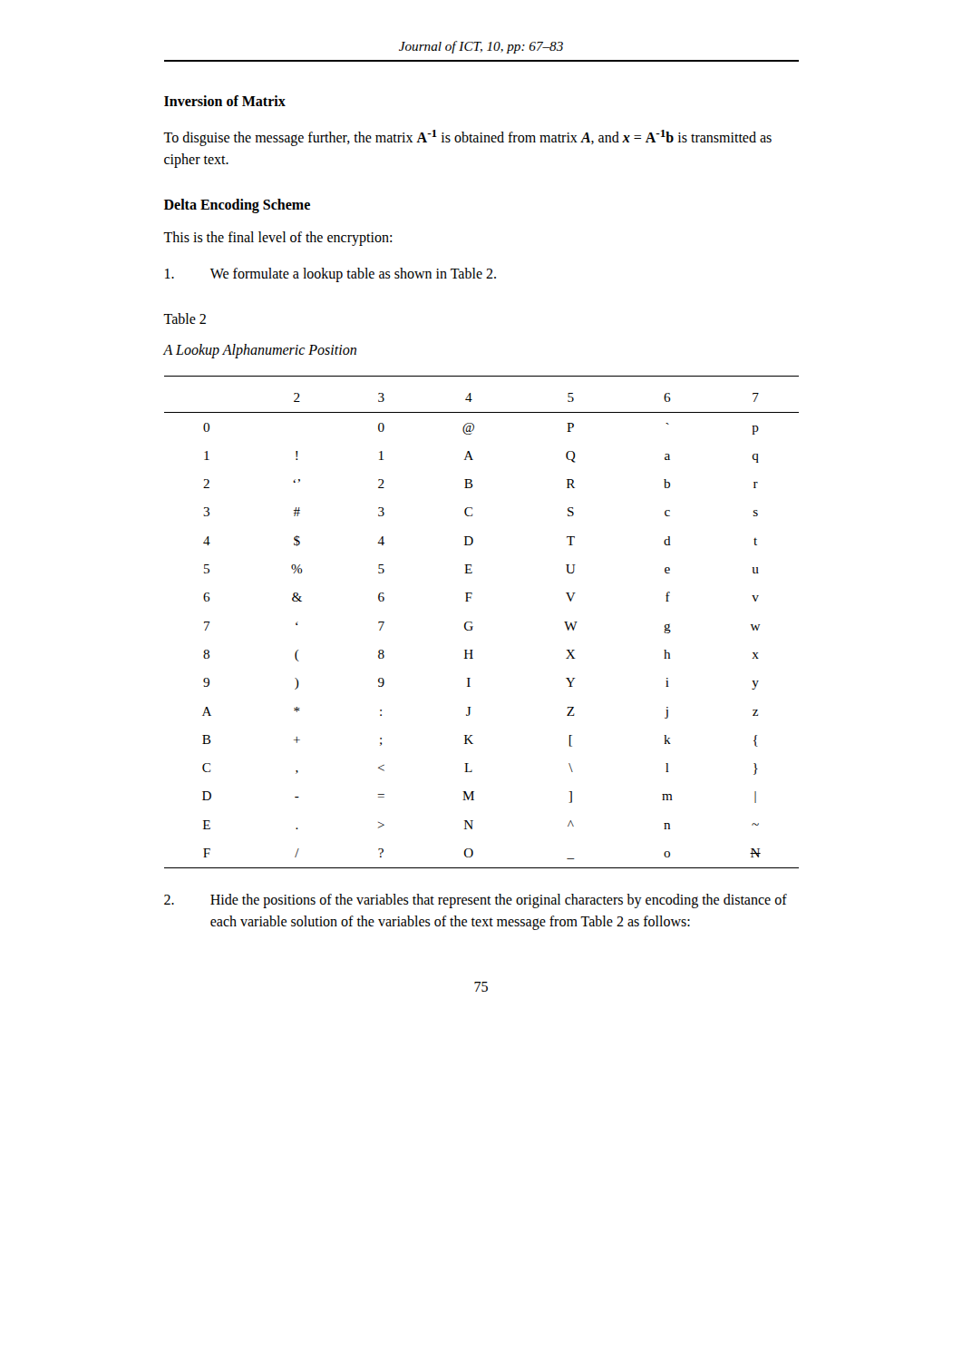Journal of ICT, 10, pp: 67–83
Inversion of Matrix
To disguise the message further, the matrix A-1 is obtained from matrix A, and x = A-1b is transmitted as cipher text.
Delta Encoding Scheme
This is the final level of the encryption:
1. We formulate a lookup table as shown in Table 2.
Table 2
A Lookup Alphanumeric Position
| | 2 | 3 | 4 | 5 | 6 | 7 |
| --- | --- | --- | --- | --- | --- | --- |
| 0 | | 0 | @ | P | ` | p |
| 1 | ! | 1 | A | Q | a | q |
| 2 | ‘’ | 2 | B | R | b | r |
| 3 | # | 3 | C | S | c | s |
| 4 | $ | 4 | D | T | d | t |
| 5 | % | 5 | E | U | e | u |
| 6 | & | 6 | F | V | f | v |
| 7 | ‘ | 7 | G | W | g | w |
| 8 | ( | 8 | H | X | h | x |
| 9 | ) | 9 | I | Y | i | y |
| A | * | : | J | Z | j | z |
| B | + | ; | K | [ | k | { |
| C | , | < | L | \ | l | } |
| D | - | = | M | ] | m | / |
| E | . | > | N | ^ | n | ~ |
| F | / | ? | O | _ | o | N |
2. Hide the positions of the variables that represent the original characters by encoding the distance of each variable solution of the variables of the text message from Table 2 as follows:
75